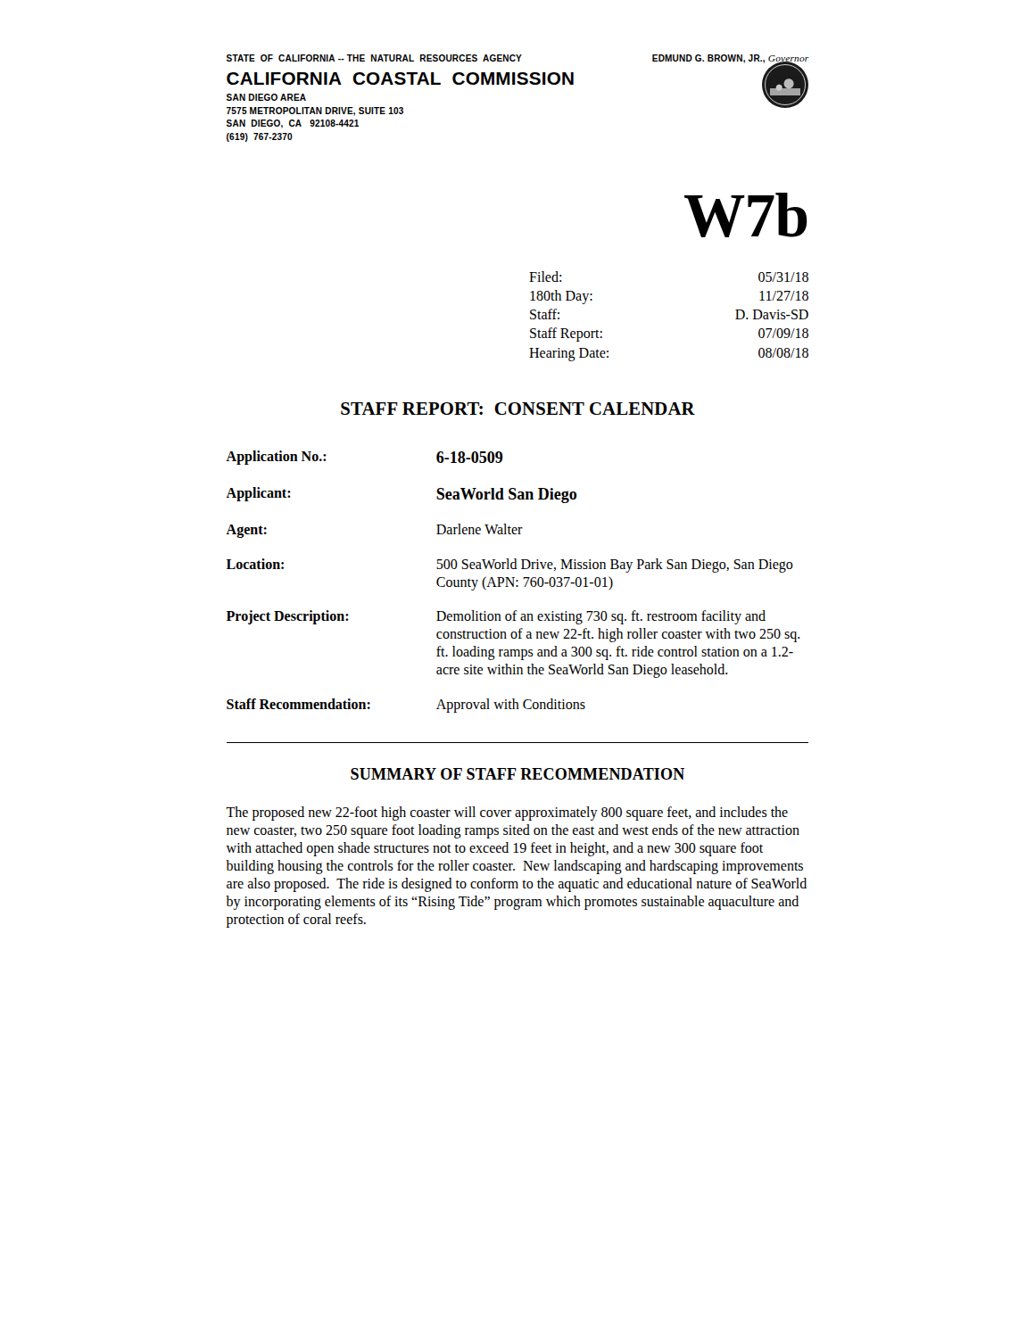STATE OF CALIFORNIA -- THE NATURAL RESOURCES AGENCY
EDMUND G. BROWN, JR., Governor
CALIFORNIA COASTAL COMMISSION
SAN DIEGO AREA
7575 METROPOLITAN DRIVE, SUITE 103
SAN DIEGO, CA 92108-4421
(619) 767-2370
W7b
| Filed: | 05/31/18 |
| 180th Day: | 11/27/18 |
| Staff: | D. Davis-SD |
| Staff Report: | 07/09/18 |
| Hearing Date: | 08/08/18 |
STAFF REPORT: CONSENT CALENDAR
| Application No.: | 6-18-0509 |
| Applicant: | SeaWorld San Diego |
| Agent: | Darlene Walter |
| Location: | 500 SeaWorld Drive, Mission Bay Park San Diego, San Diego County (APN: 760-037-01-01) |
| Project Description: | Demolition of an existing 730 sq. ft. restroom facility and construction of a new 22-ft. high roller coaster with two 250 sq. ft. loading ramps and a 300 sq. ft. ride control station on a 1.2-acre site within the SeaWorld San Diego leasehold. |
| Staff Recommendation: | Approval with Conditions |
SUMMARY OF STAFF RECOMMENDATION
The proposed new 22-foot high coaster will cover approximately 800 square feet, and includes the new coaster, two 250 square foot loading ramps sited on the east and west ends of the new attraction with attached open shade structures not to exceed 19 feet in height, and a new 300 square foot building housing the controls for the roller coaster. New landscaping and hardscaping improvements are also proposed. The ride is designed to conform to the aquatic and educational nature of SeaWorld by incorporating elements of its “Rising Tide” program which promotes sustainable aquaculture and protection of coral reefs.